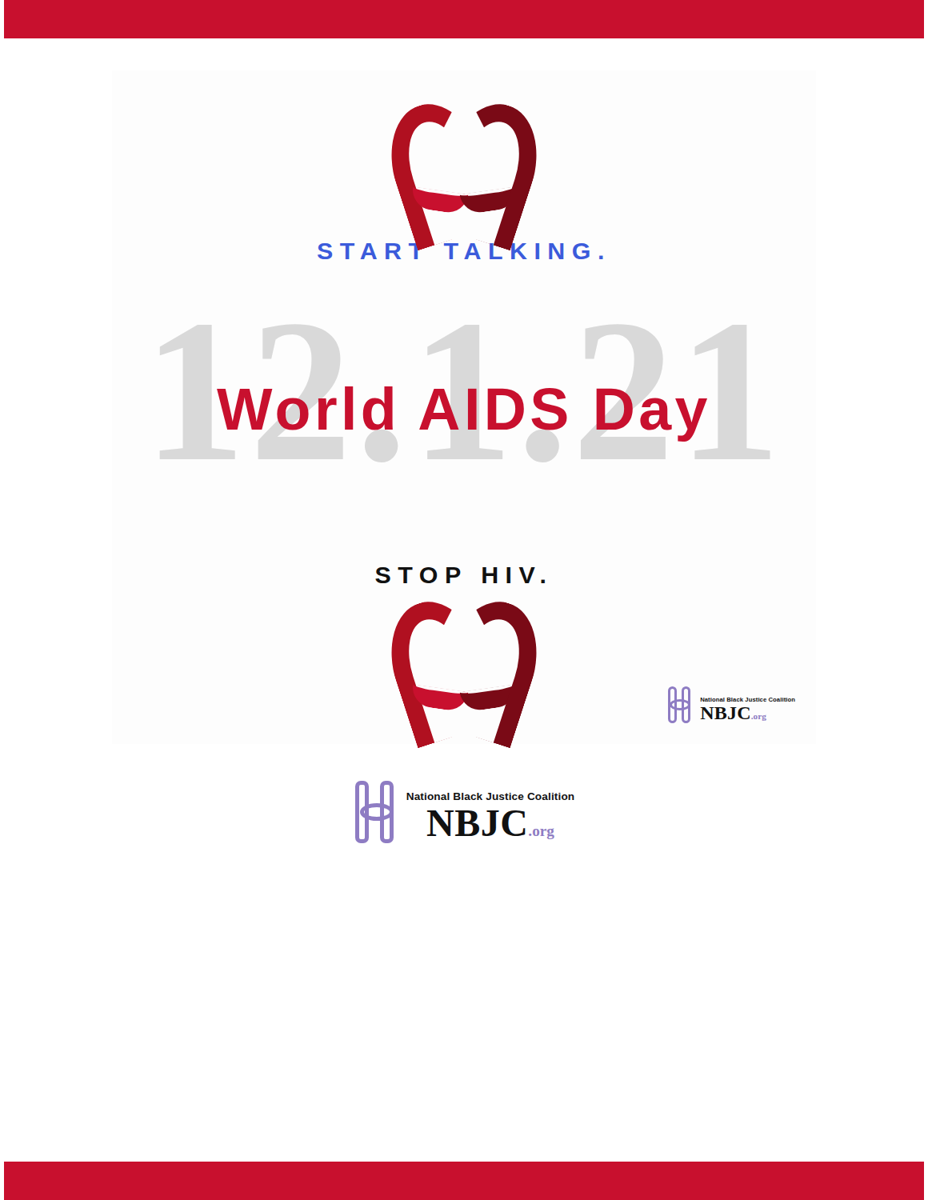Start Talking.
12.1.21
World AIDS Day
Stop HIV.
National Black Justice Coalition NBJC.org
National Black Justice Coalition NBJC.org